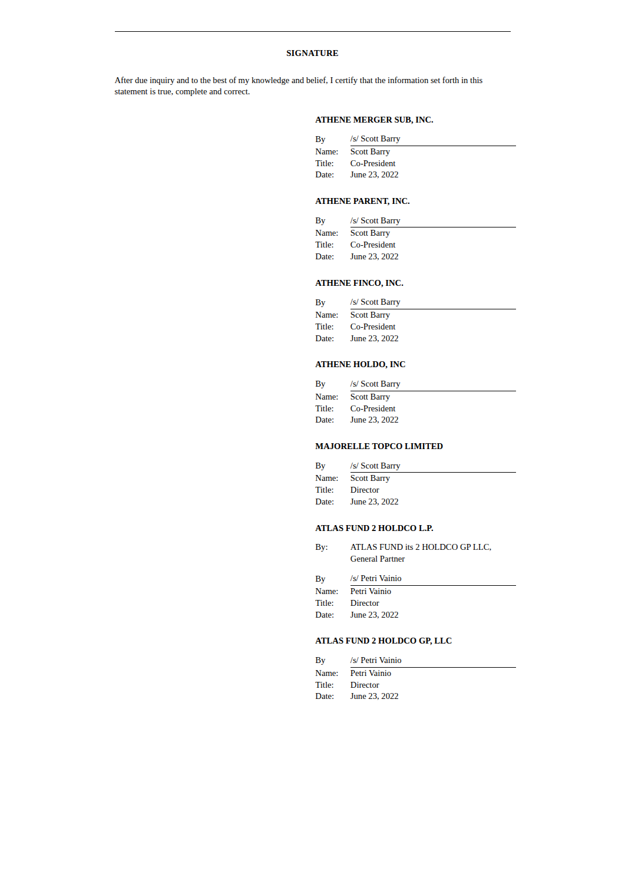SIGNATURE
After due inquiry and to the best of my knowledge and belief, I certify that the information set forth in this statement is true, complete and correct.
ATHENE MERGER SUB, INC.
| By | /s/ Scott Barry |
| Name: | Scott Barry |
| Title: | Co-President |
| Date: | June 23, 2022 |
ATHENE PARENT, INC.
| By | /s/ Scott Barry |
| Name: | Scott Barry |
| Title: | Co-President |
| Date: | June 23, 2022 |
ATHENE FINCO, INC.
| By | /s/ Scott Barry |
| Name: | Scott Barry |
| Title: | Co-President |
| Date: | June 23, 2022 |
ATHENE HOLDO, INC
| By | /s/ Scott Barry |
| Name: | Scott Barry |
| Title: | Co-President |
| Date: | June 23, 2022 |
MAJORELLE TOPCO LIMITED
| By | /s/ Scott Barry |
| Name: | Scott Barry |
| Title: | Director |
| Date: | June 23, 2022 |
ATLAS FUND 2 HOLDCO L.P.
| By: | ATLAS FUND its 2 HOLDCO GP LLC, General Partner |
| By | /s/ Petri Vainio |
| Name: | Petri Vainio |
| Title: | Director |
| Date: | June 23, 2022 |
ATLAS FUND 2 HOLDCO GP, LLC
| By | /s/ Petri Vainio |
| Name: | Petri Vainio |
| Title: | Director |
| Date: | June 23, 2022 |